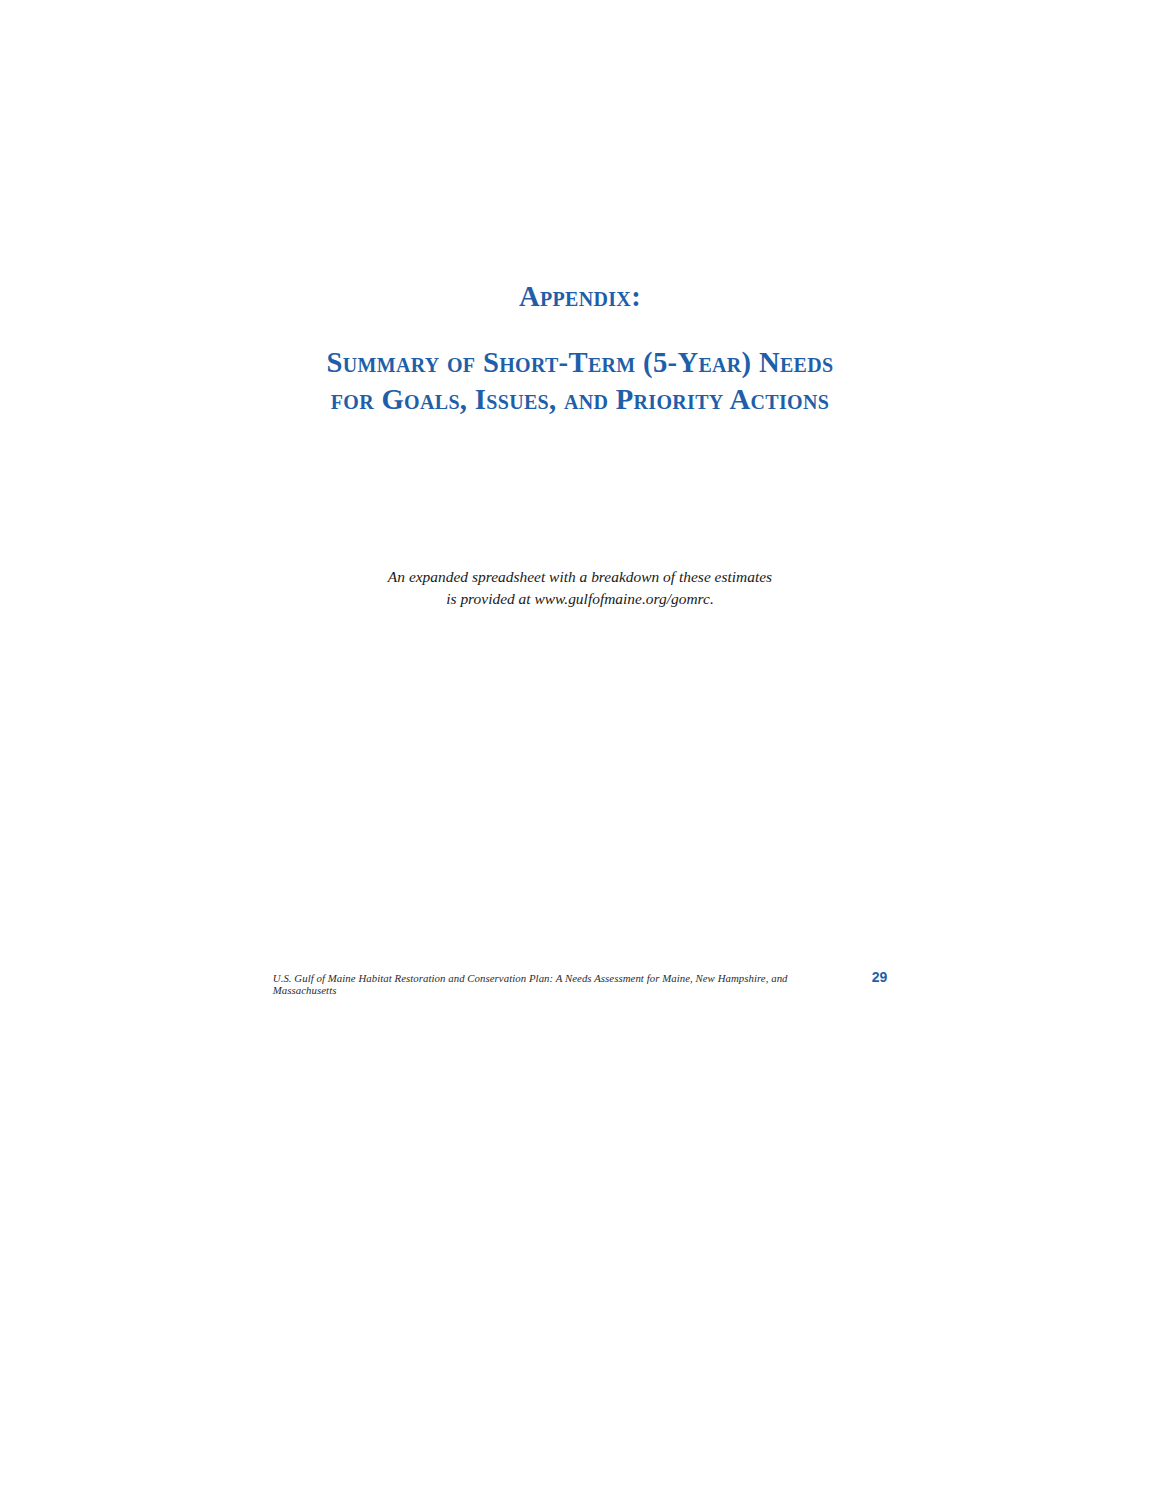Appendix: Summary of Short-Term (5-Year) Needs for Goals, Issues, and Priority Actions
An expanded spreadsheet with a breakdown of these estimates
is provided at www.gulfofmaine.org/gomrc.
U.S. Gulf of Maine Habitat Restoration and Conservation Plan: A Needs Assessment for Maine, New Hampshire, and Massachusetts 29